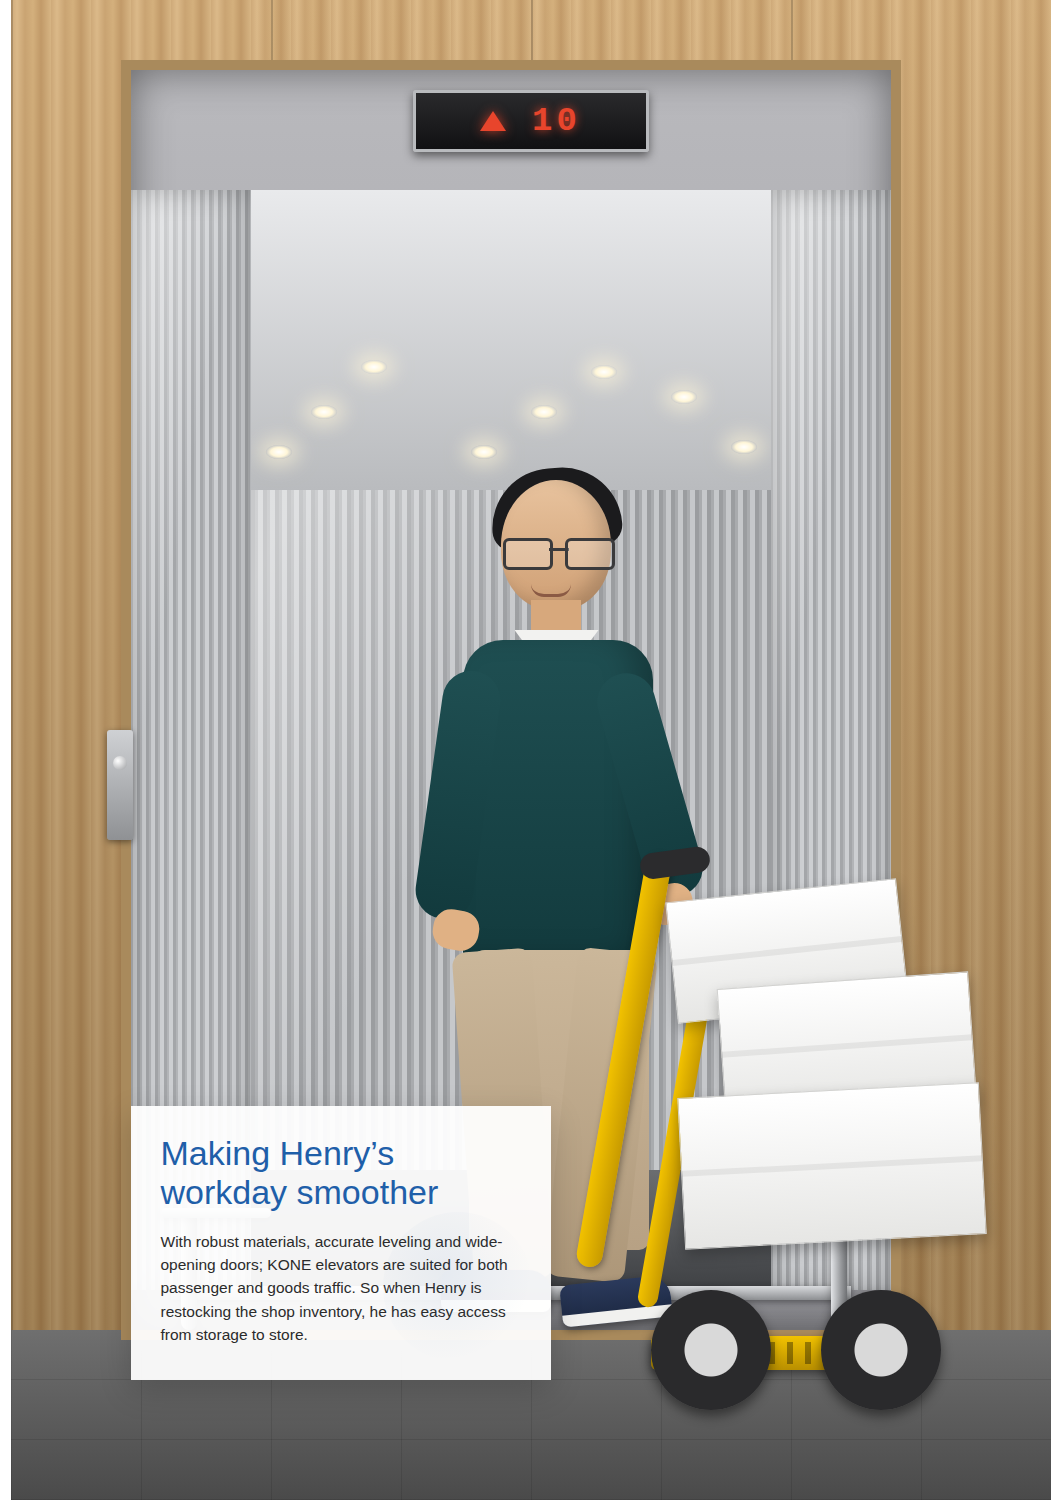10
Making Henry’s
workday smoother
With robust materials, accurate leveling and wide-opening doors; KONE elevators are suited for both passenger and goods traffic. So when Henry is restocking the shop inventory, he has easy access from storage to store.